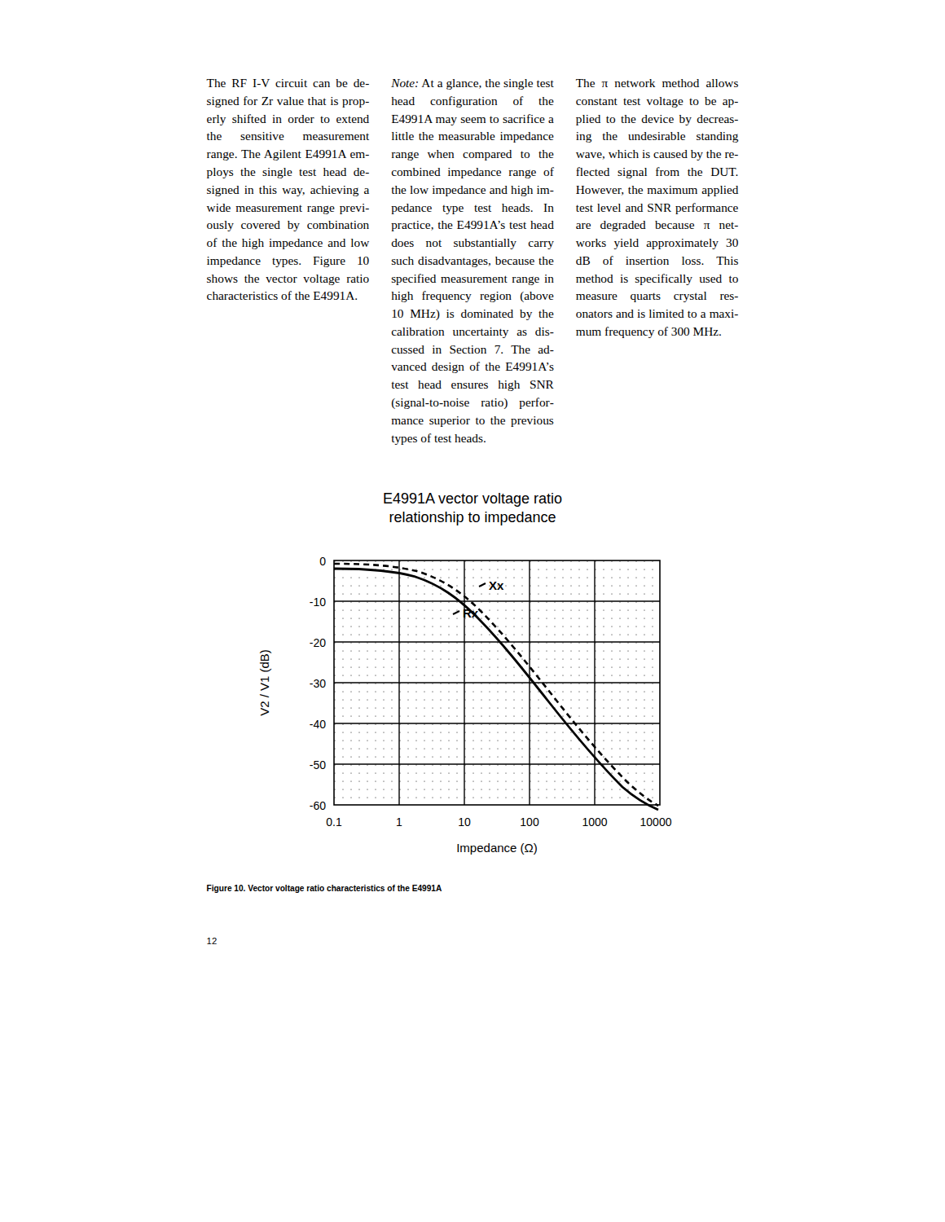The RF I-V circuit can be designed for Zr value that is properly shifted in order to extend the sensitive measurement range. The Agilent E4991A employs the single test head designed in this way, achieving a wide measurement range previously covered by combination of the high impedance and low impedance types. Figure 10 shows the vector voltage ratio characteristics of the E4991A.
Note: At a glance, the single test head configuration of the E4991A may seem to sacrifice a little the measurable impedance range when compared to the combined impedance range of the low impedance and high impedance type test heads. In practice, the E4991A’s test head does not substantially carry such disadvantages, because the specified measurement range in high frequency region (above 10 MHz) is dominated by the calibration uncertainty as discussed in Section 7. The advanced design of the E4991A’s test head ensures high SNR (signal-to-noise ratio) performance superior to the previous types of test heads.
The π network method allows constant test voltage to be applied to the device by decreasing the undesirable standing wave, which is caused by the reflected signal from the DUT. However, the maximum applied test level and SNR performance are degraded because π networks yield approximately 30 dB of insertion loss. This method is specifically used to measure quarts crystal resonators and is limited to a maximum frequency of 300 MHz.
E4991A vector voltage ratio
relationship to impedance
Xx Rx 0 -10 -20 -30 -40 -50 -60 0.1 1 10 100 1000 10000 V2 / V1 (dB) Impedance (Ω)
Figure 10. Vector voltage ratio characteristics of the E4991A
12